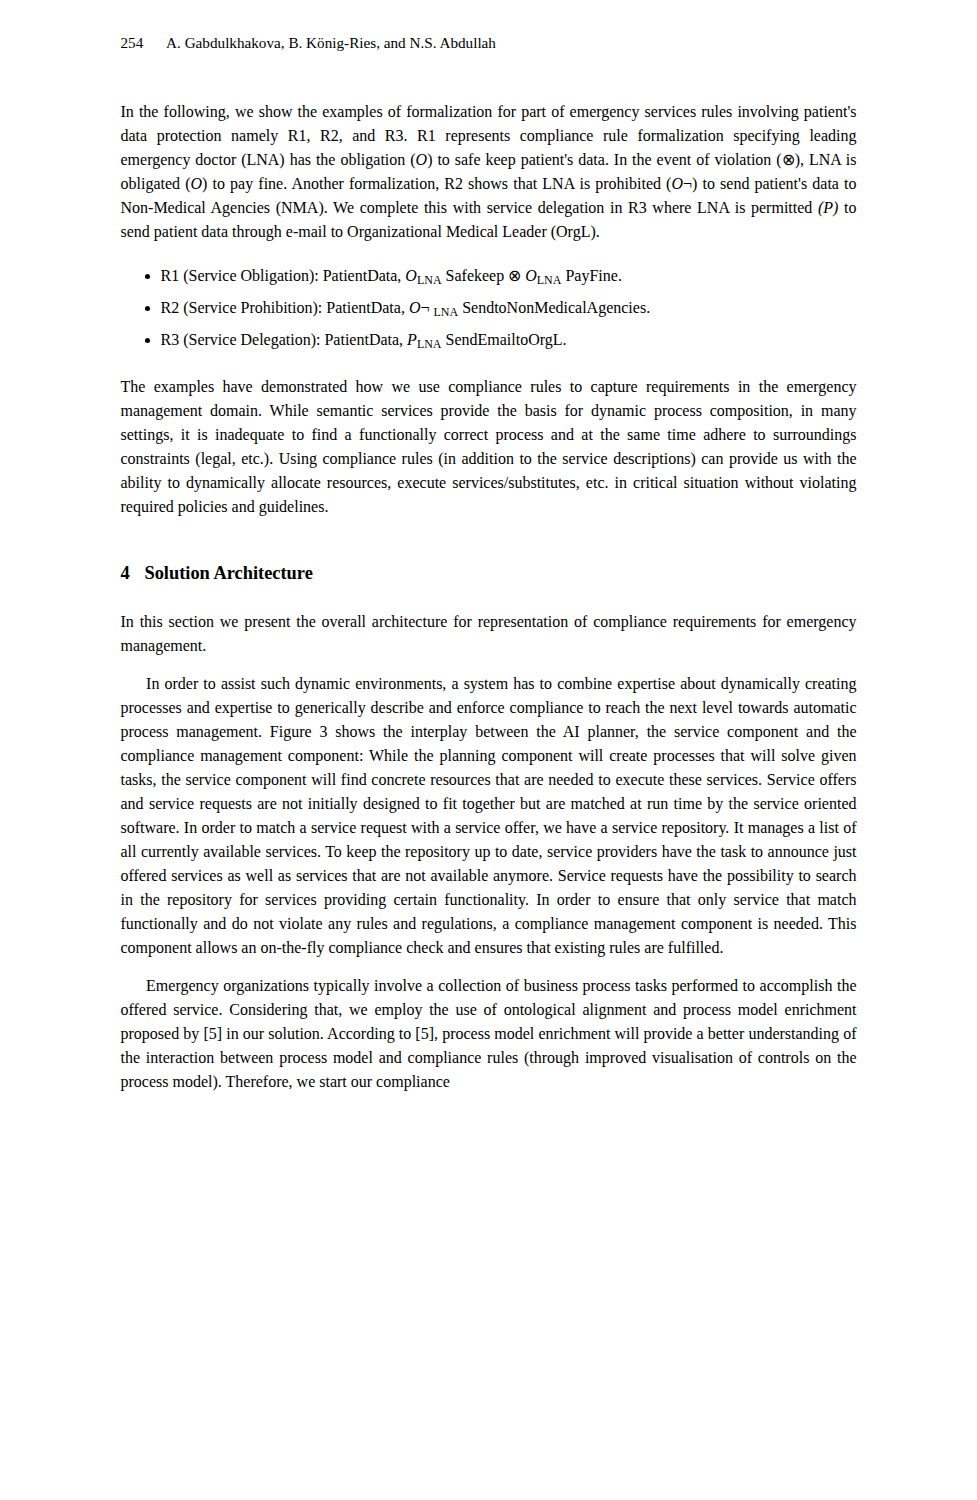254 A. Gabdulkhakova, B. König-Ries, and N.S. Abdullah
In the following, we show the examples of formalization for part of emergency services rules involving patient's data protection namely R1, R2, and R3. R1 represents compliance rule formalization specifying leading emergency doctor (LNA) has the obligation (O) to safe keep patient's data. In the event of violation (⊗), LNA is obligated (O) to pay fine. Another formalization, R2 shows that LNA is prohibited (O¬) to send patient's data to Non-Medical Agencies (NMA). We complete this with service delegation in R3 where LNA is permitted (P) to send patient data through e-mail to Organizational Medical Leader (OrgL).
R1 (Service Obligation): PatientData, OLNA Safekeep ⊗ OLNA PayFine.
R2 (Service Prohibition): PatientData, O¬ LNA SendtoNonMedicalAgencies.
R3 (Service Delegation): PatientData, PLNA SendEmailtoOrgL.
The examples have demonstrated how we use compliance rules to capture requirements in the emergency management domain. While semantic services provide the basis for dynamic process composition, in many settings, it is inadequate to find a functionally correct process and at the same time adhere to surroundings constraints (legal, etc.). Using compliance rules (in addition to the service descriptions) can provide us with the ability to dynamically allocate resources, execute services/substitutes, etc. in critical situation without violating required policies and guidelines.
4 Solution Architecture
In this section we present the overall architecture for representation of compliance requirements for emergency management.
In order to assist such dynamic environments, a system has to combine expertise about dynamically creating processes and expertise to generically describe and enforce compliance to reach the next level towards automatic process management. Figure 3 shows the interplay between the AI planner, the service component and the compliance management component: While the planning component will create processes that will solve given tasks, the service component will find concrete resources that are needed to execute these services. Service offers and service requests are not initially designed to fit together but are matched at run time by the service oriented software. In order to match a service request with a service offer, we have a service repository. It manages a list of all currently available services. To keep the repository up to date, service providers have the task to announce just offered services as well as services that are not available anymore. Service requests have the possibility to search in the repository for services providing certain functionality. In order to ensure that only service that match functionally and do not violate any rules and regulations, a compliance management component is needed. This component allows an on-the-fly compliance check and ensures that existing rules are fulfilled.
Emergency organizations typically involve a collection of business process tasks performed to accomplish the offered service. Considering that, we employ the use of ontological alignment and process model enrichment proposed by [5] in our solution. According to [5], process model enrichment will provide a better understanding of the interaction between process model and compliance rules (through improved visualisation of controls on the process model). Therefore, we start our compliance